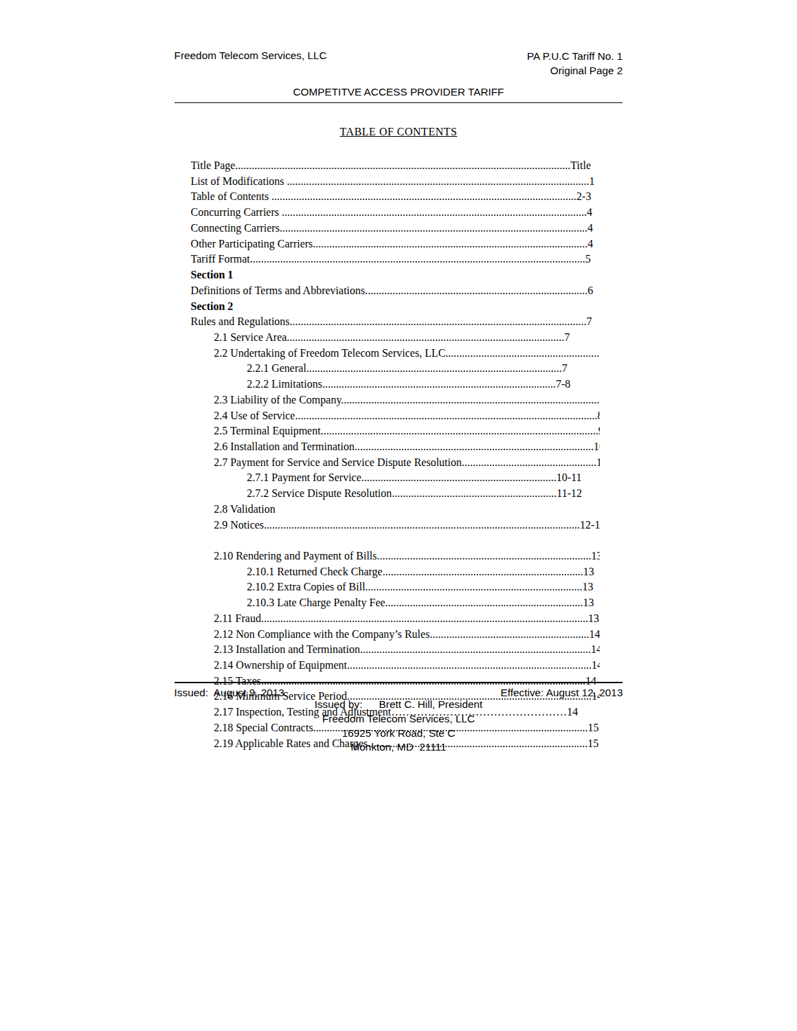Freedom Telecom Services, LLC
PA P.U.C Tariff No. 1
Original Page 2
COMPETITVE ACCESS PROVIDER TARIFF
TABLE OF CONTENTS
Title Page..........................................................................................................................Title
List of Modifications ..............................................................................................................1
Table of Contents ...............................................................................................................2-3
Concurring Carriers ...............................................................................................................4
Connecting Carriers................................................................................................................4
Other Participating Carriers....................................................................................................4
Tariff Format..........................................................................................................................5
Section 1
Definitions of Terms and Abbreviations.................................................................................6
Section 2
Rules and Regulations............................................................................................................7
2.1 Service Area.....................................................................................................7
2.2 Undertaking of Freedom Telecom Services, LLC.........................................................7
2.2.1 General.............................................................................................7
2.2.2 Limitations.....................................................................................7-8
2.3 Liability of the Company..............................................................................................8
2.4 Use of Service..............................................................................................................8
2.5 Terminal Equipment.....................................................................................................9
2.6 Installation and Termination.......................................................................................10
2.7 Payment for Service and Service Dispute Resolution.................................................10
2.7.1 Payment for Service.......................................................................10-11
2.7.2 Service Dispute Resolution............................................................11-12
2.8 Validation
2.9 Notices...................................................................................................................12-13
2.10 Rendering and Payment of Bills..............................................................................13
2.10.1 Returned Check Charge.........................................................................13
2.10.2 Extra Copies of Bill...............................................................................13
2.10.3 Late Charge Penalty Fee........................................................................13
2.11 Fraud.......................................................................................................................13
2.12 Non Compliance with the Company’s Rules..........................................................14
2.13 Installation and Termination....................................................................................14
2.14 Ownership of Equipment.........................................................................................14
2.15 Taxes......................................................................................................................14
2.16 Minimum Service Period.........................................................................................14
2.17 Inspection, Testing and Adjustment…………………………………………14
2.18 Special Contracts....................................................................................................15
2.19 Applicable Rates and Charges................................................................................15
Issued: August 9, 2013
Effective: August 12, 2013
Issued by: Brett C. Hill, President
Freedom Telecom Services, LLC
16925 York Road, Ste C
Monkton, MD 21111